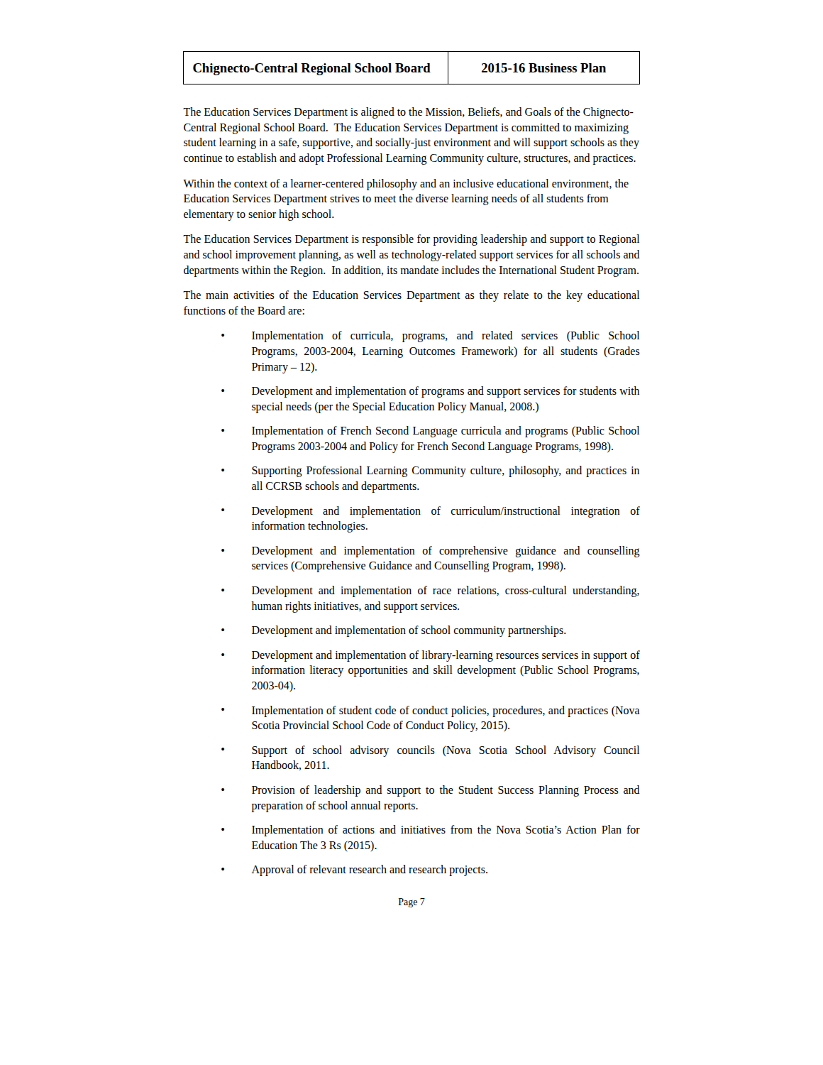| Chignecto-Central Regional School Board | 2015-16 Business Plan |
The Education Services Department is aligned to the Mission, Beliefs, and Goals of the Chignecto-Central Regional School Board. The Education Services Department is committed to maximizing student learning in a safe, supportive, and socially-just environment and will support schools as they continue to establish and adopt Professional Learning Community culture, structures, and practices.
Within the context of a learner-centered philosophy and an inclusive educational environment, the Education Services Department strives to meet the diverse learning needs of all students from elementary to senior high school.
The Education Services Department is responsible for providing leadership and support to Regional and school improvement planning, as well as technology-related support services for all schools and departments within the Region. In addition, its mandate includes the International Student Program.
The main activities of the Education Services Department as they relate to the key educational functions of the Board are:
Implementation of curricula, programs, and related services (Public School Programs, 2003-2004, Learning Outcomes Framework) for all students (Grades Primary – 12).
Development and implementation of programs and support services for students with special needs (per the Special Education Policy Manual, 2008.)
Implementation of French Second Language curricula and programs (Public School Programs 2003-2004 and Policy for French Second Language Programs, 1998).
Supporting Professional Learning Community culture, philosophy, and practices in all CCRSB schools and departments.
Development and implementation of curriculum/instructional integration of information technologies.
Development and implementation of comprehensive guidance and counselling services (Comprehensive Guidance and Counselling Program, 1998).
Development and implementation of race relations, cross-cultural understanding, human rights initiatives, and support services.
Development and implementation of school community partnerships.
Development and implementation of library-learning resources services in support of information literacy opportunities and skill development (Public School Programs, 2003-04).
Implementation of student code of conduct policies, procedures, and practices (Nova Scotia Provincial School Code of Conduct Policy, 2015).
Support of school advisory councils (Nova Scotia School Advisory Council Handbook, 2011.
Provision of leadership and support to the Student Success Planning Process and preparation of school annual reports.
Implementation of actions and initiatives from the Nova Scotia’s Action Plan for Education The 3 Rs (2015).
Approval of relevant research and research projects.
Page 7